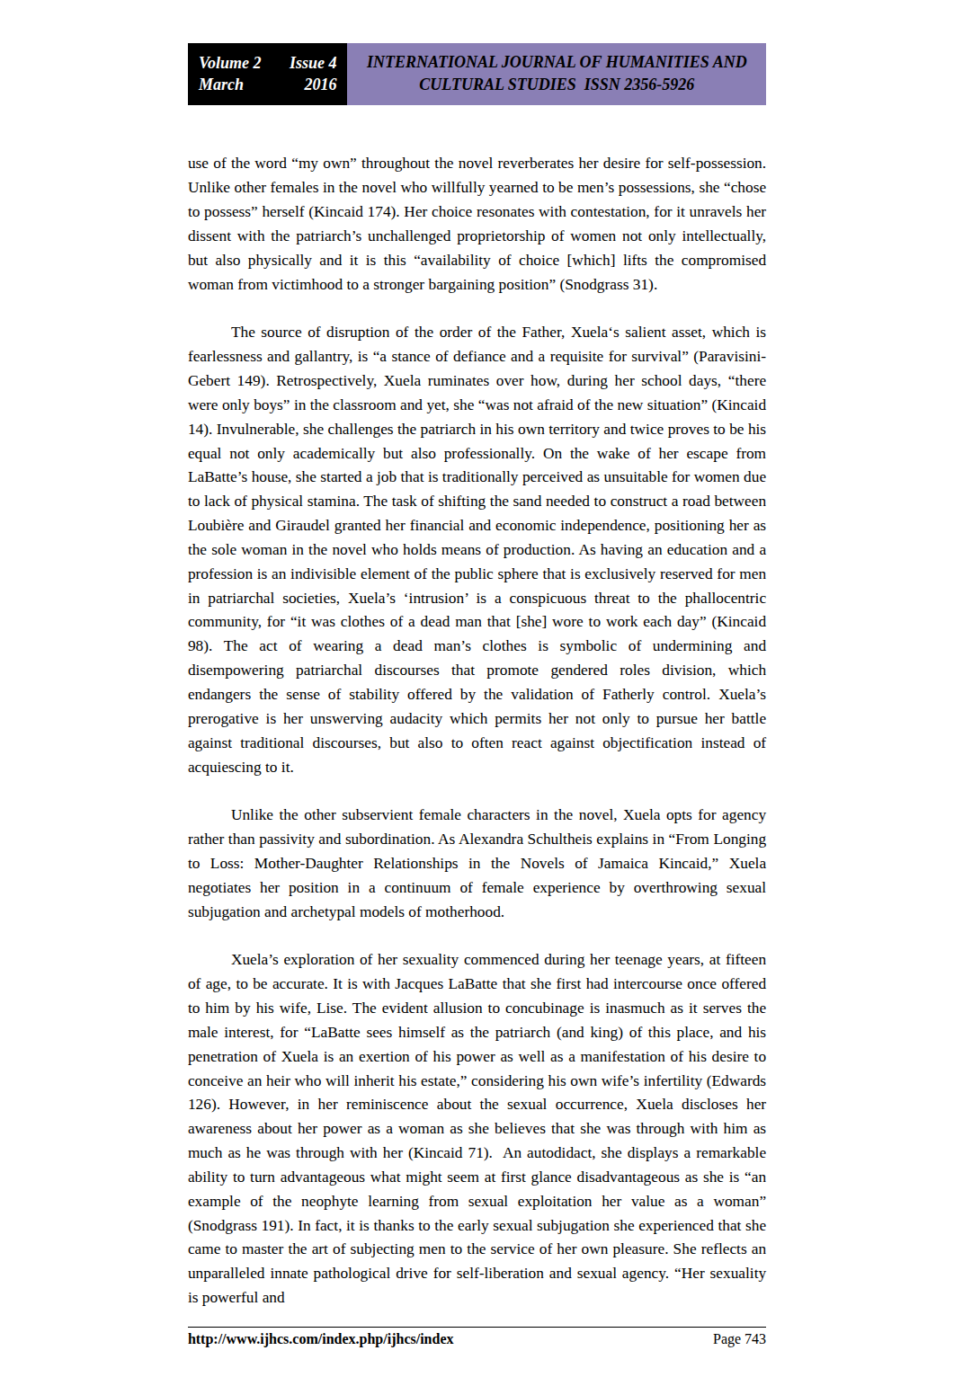| Volume 2 | Issue 4 |
| March | 2016 |
INTERNATIONAL JOURNAL OF HUMANITIES AND
CULTURAL STUDIES ISSN 2356-5926
use of the word “my own” throughout the novel reverberates her desire for self-possession. Unlike other females in the novel who willfully yearned to be men’s possessions, she “chose to possess” herself (Kincaid 174). Her choice resonates with contestation, for it unravels her dissent with the patriarch’s unchallenged proprietorship of women not only intellectually, but also physically and it is this “availability of choice [which] lifts the compromised woman from victimhood to a stronger bargaining position” (Snodgrass 31).
The source of disruption of the order of the Father, Xuela‘s salient asset, which is fearlessness and gallantry, is “a stance of defiance and a requisite for survival” (Paravisini-Gebert 149). Retrospectively, Xuela ruminates over how, during her school days, “there were only boys” in the classroom and yet, she “was not afraid of the new situation” (Kincaid 14). Invulnerable, she challenges the patriarch in his own territory and twice proves to be his equal not only academically but also professionally. On the wake of her escape from LaBatte’s house, she started a job that is traditionally perceived as unsuitable for women due to lack of physical stamina. The task of shifting the sand needed to construct a road between Loubière and Giraudel granted her financial and economic independence, positioning her as the sole woman in the novel who holds means of production. As having an education and a profession is an indivisible element of the public sphere that is exclusively reserved for men in patriarchal societies, Xuela’s ‘intrusion’ is a conspicuous threat to the phallocentric community, for “it was clothes of a dead man that [she] wore to work each day” (Kincaid 98). The act of wearing a dead man’s clothes is symbolic of undermining and disempowering patriarchal discourses that promote gendered roles division, which endangers the sense of stability offered by the validation of Fatherly control. Xuela’s prerogative is her unswerving audacity which permits her not only to pursue her battle against traditional discourses, but also to often react against objectification instead of acquiescing to it.
Unlike the other subservient female characters in the novel, Xuela opts for agency rather than passivity and subordination. As Alexandra Schultheis explains in “From Longing to Loss: Mother-Daughter Relationships in the Novels of Jamaica Kincaid,” Xuela negotiates her position in a continuum of female experience by overthrowing sexual subjugation and archetypal models of motherhood.
Xuela’s exploration of her sexuality commenced during her teenage years, at fifteen of age, to be accurate. It is with Jacques LaBatte that she first had intercourse once offered to him by his wife, Lise. The evident allusion to concubinage is inasmuch as it serves the male interest, for “LaBatte sees himself as the patriarch (and king) of this place, and his penetration of Xuela is an exertion of his power as well as a manifestation of his desire to conceive an heir who will inherit his estate,” considering his own wife’s infertility (Edwards 126). However, in her reminiscence about the sexual occurrence, Xuela discloses her awareness about her power as a woman as she believes that she was through with him as much as he was through with her (Kincaid 71). An autodidact, she displays a remarkable ability to turn advantageous what might seem at first glance disadvantageous as she is “an example of the neophyte learning from sexual exploitation her value as a woman” (Snodgrass 191). In fact, it is thanks to the early sexual subjugation she experienced that she came to master the art of subjecting men to the service of her own pleasure. She reflects an unparalleled innate pathological drive for self-liberation and sexual agency. “Her sexuality is powerful and
http://www.ijhcs.com/index.php/ijhcs/index Page 743